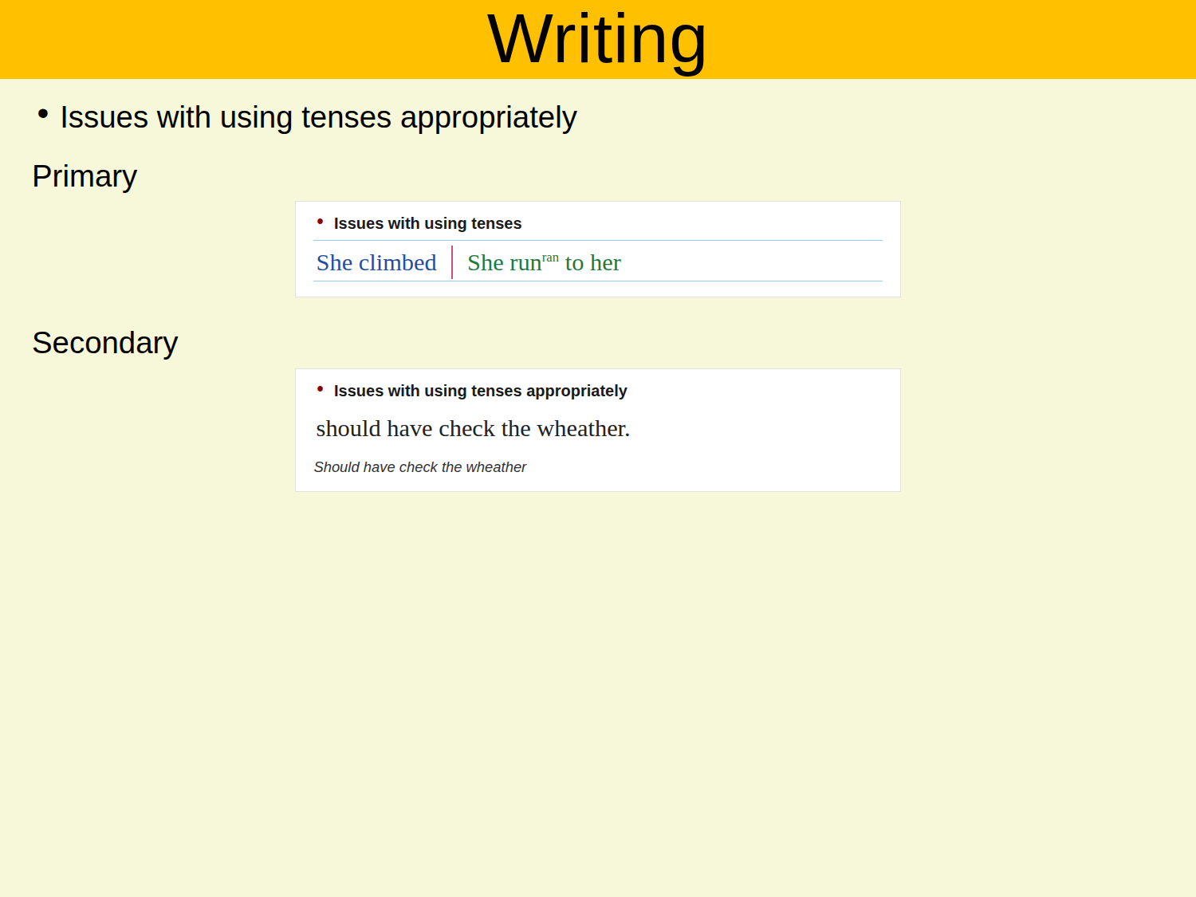Writing
Issues with using tenses appropriately
Primary
Issues with using tenses
She climbed She runran to her
Secondary
Issues with using tenses appropriately
should have check the wheather.
Should have check the wheather